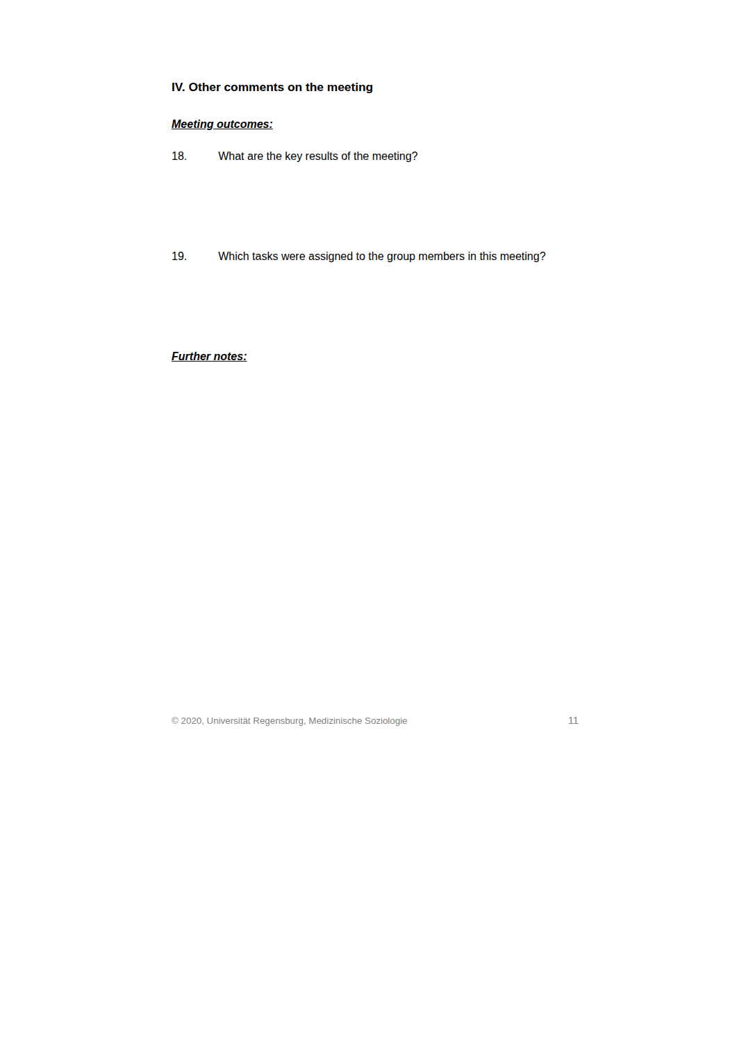IV. Other comments on the meeting
Meeting outcomes:
18. What are the key results of the meeting?
19. Which tasks were assigned to the group members in this meeting?
Further notes:
© 2020, Universität Regensburg, Medizinische Soziologie 11